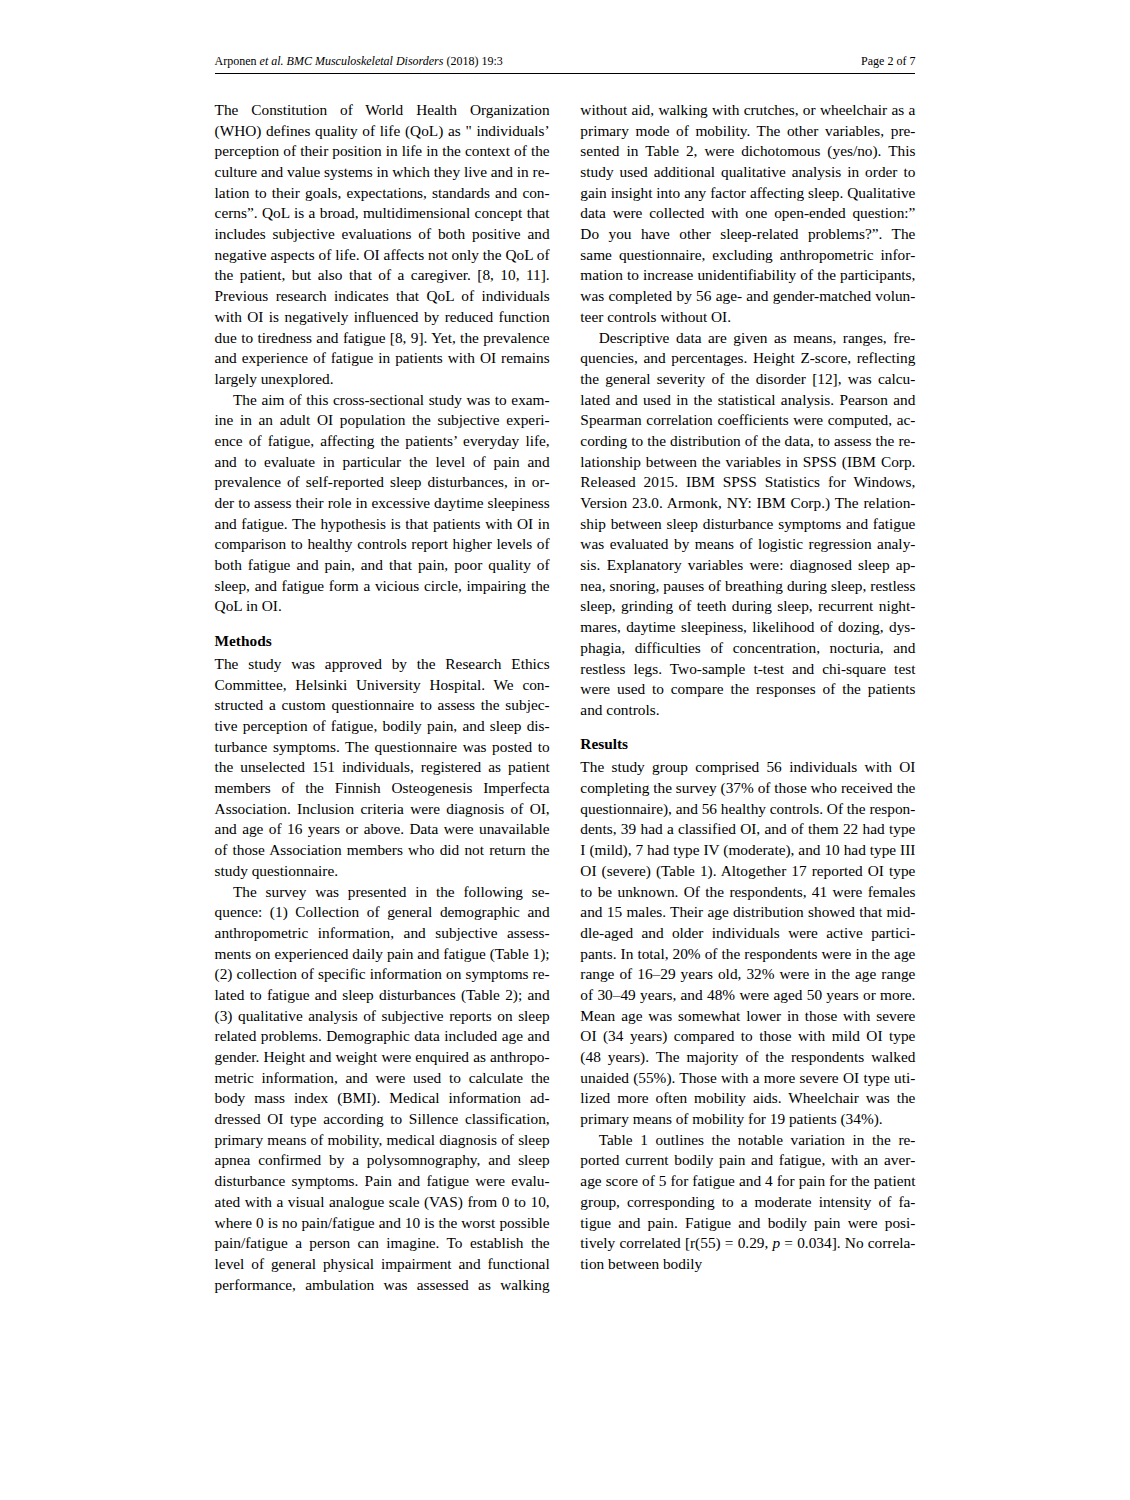Arponen et al. BMC Musculoskeletal Disorders (2018) 19:3
Page 2 of 7
The Constitution of World Health Organization (WHO) defines quality of life (QoL) as " individuals’ perception of their position in life in the context of the culture and value systems in which they live and in relation to their goals, expectations, standards and concerns”. QoL is a broad, multidimensional concept that includes subjective evaluations of both positive and negative aspects of life. OI affects not only the QoL of the patient, but also that of a caregiver. [8, 10, 11]. Previous research indicates that QoL of individuals with OI is negatively influenced by reduced function due to tiredness and fatigue [8, 9]. Yet, the prevalence and experience of fatigue in patients with OI remains largely unexplored.
The aim of this cross-sectional study was to examine in an adult OI population the subjective experience of fatigue, affecting the patients’ everyday life, and to evaluate in particular the level of pain and prevalence of self-reported sleep disturbances, in order to assess their role in excessive daytime sleepiness and fatigue. The hypothesis is that patients with OI in comparison to healthy controls report higher levels of both fatigue and pain, and that pain, poor quality of sleep, and fatigue form a vicious circle, impairing the QoL in OI.
Methods
The study was approved by the Research Ethics Committee, Helsinki University Hospital. We constructed a custom questionnaire to assess the subjective perception of fatigue, bodily pain, and sleep disturbance symptoms. The questionnaire was posted to the unselected 151 individuals, registered as patient members of the Finnish Osteogenesis Imperfecta Association. Inclusion criteria were diagnosis of OI, and age of 16 years or above. Data were unavailable of those Association members who did not return the study questionnaire.
The survey was presented in the following sequence: (1) Collection of general demographic and anthropometric information, and subjective assessments on experienced daily pain and fatigue (Table 1); (2) collection of specific information on symptoms related to fatigue and sleep disturbances (Table 2); and (3) qualitative analysis of subjective reports on sleep related problems. Demographic data included age and gender. Height and weight were enquired as anthropometric information, and were used to calculate the body mass index (BMI). Medical information addressed OI type according to Sillence classification, primary means of mobility, medical diagnosis of sleep apnea confirmed by a polysomnography, and sleep disturbance symptoms. Pain and fatigue were evaluated with a visual analogue scale (VAS) from 0 to 10, where 0 is no pain/fatigue and 10 is the worst possible pain/fatigue a person can imagine. To establish the level of general physical impairment and functional performance, ambulation was assessed as walking without aid, walking with crutches, or wheelchair as a primary mode of mobility. The other variables, presented in Table 2, were dichotomous (yes/no). This study used additional qualitative analysis in order to gain insight into any factor affecting sleep. Qualitative data were collected with one open-ended question:” Do you have other sleep-related problems?”. The same questionnaire, excluding anthropometric information to increase unidentifiability of the participants, was completed by 56 age- and gender-matched volunteer controls without OI.
Descriptive data are given as means, ranges, frequencies, and percentages. Height Z-score, reflecting the general severity of the disorder [12], was calculated and used in the statistical analysis. Pearson and Spearman correlation coefficients were computed, according to the distribution of the data, to assess the relationship between the variables in SPSS (IBM Corp. Released 2015. IBM SPSS Statistics for Windows, Version 23.0. Armonk, NY: IBM Corp.) The relationship between sleep disturbance symptoms and fatigue was evaluated by means of logistic regression analysis. Explanatory variables were: diagnosed sleep apnea, snoring, pauses of breathing during sleep, restless sleep, grinding of teeth during sleep, recurrent nightmares, daytime sleepiness, likelihood of dozing, dysphagia, difficulties of concentration, nocturia, and restless legs. Two-sample t-test and chi-square test were used to compare the responses of the patients and controls.
Results
The study group comprised 56 individuals with OI completing the survey (37% of those who received the questionnaire), and 56 healthy controls. Of the respondents, 39 had a classified OI, and of them 22 had type I (mild), 7 had type IV (moderate), and 10 had type III OI (severe) (Table 1). Altogether 17 reported OI type to be unknown. Of the respondents, 41 were females and 15 males. Their age distribution showed that middle-aged and older individuals were active participants. In total, 20% of the respondents were in the age range of 16–29 years old, 32% were in the age range of 30–49 years, and 48% were aged 50 years or more. Mean age was somewhat lower in those with severe OI (34 years) compared to those with mild OI type (48 years). The majority of the respondents walked unaided (55%). Those with a more severe OI type utilized more often mobility aids. Wheelchair was the primary means of mobility for 19 patients (34%).
Table 1 outlines the notable variation in the reported current bodily pain and fatigue, with an average score of 5 for fatigue and 4 for pain for the patient group, corresponding to a moderate intensity of fatigue and pain. Fatigue and bodily pain were positively correlated [r(55) = 0.29, p = 0.034]. No correlation between bodily